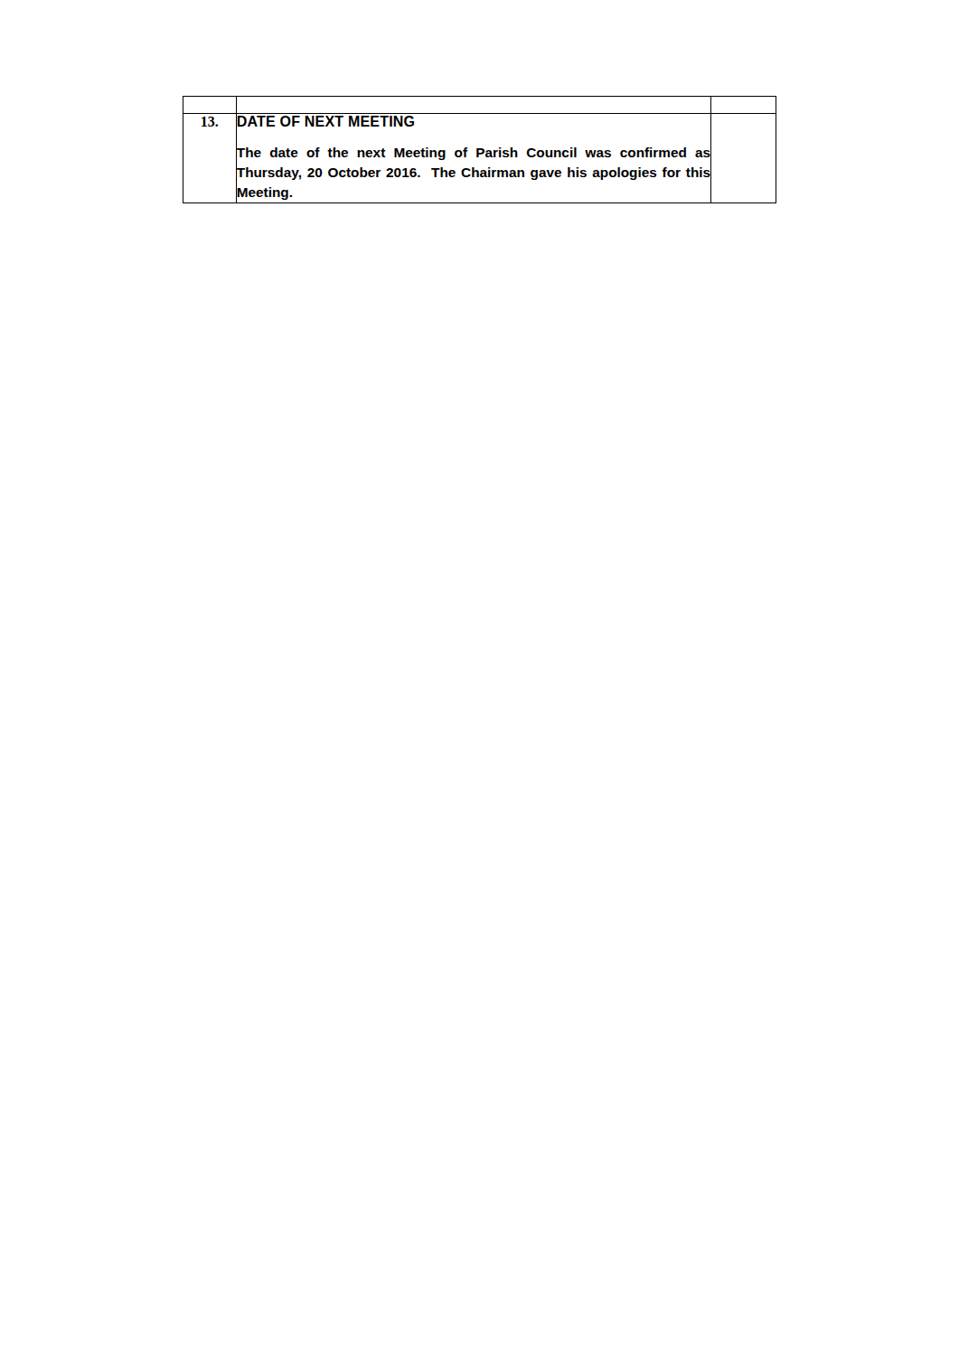| 13. | DATE OF NEXT MEETING The date of the next Meeting of Parish Council was confirmed as Thursday, 20 October 2016. The Chairman gave his apologies for this Meeting. | |